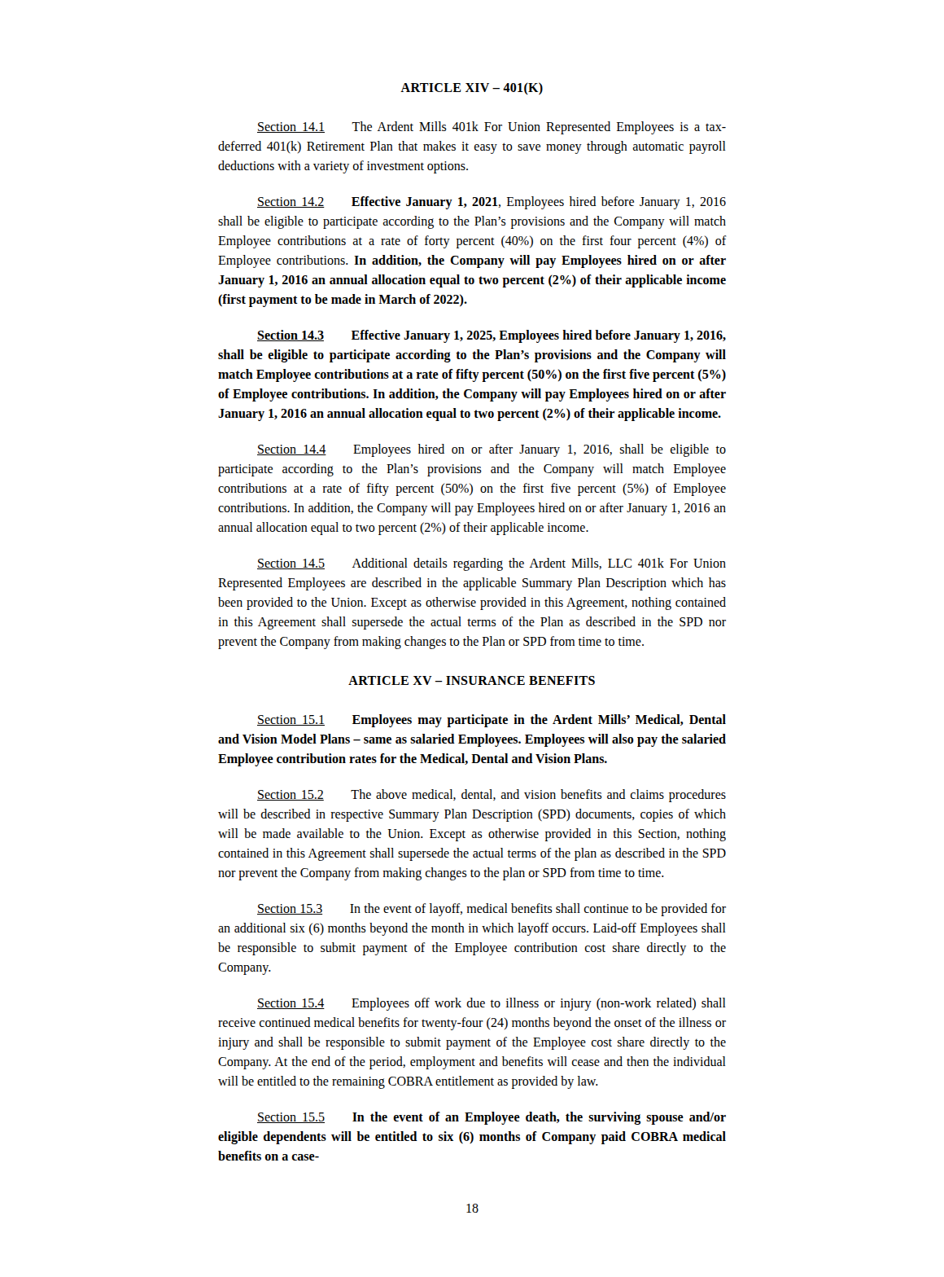ARTICLE XIV – 401(K)
Section 14.1 The Ardent Mills 401k For Union Represented Employees is a tax-deferred 401(k) Retirement Plan that makes it easy to save money through automatic payroll deductions with a variety of investment options.
Section 14.2 Effective January 1, 2021, Employees hired before January 1, 2016 shall be eligible to participate according to the Plan’s provisions and the Company will match Employee contributions at a rate of forty percent (40%) on the first four percent (4%) of Employee contributions. In addition, the Company will pay Employees hired on or after January 1, 2016 an annual allocation equal to two percent (2%) of their applicable income (first payment to be made in March of 2022).
Section 14.3 Effective January 1, 2025, Employees hired before January 1, 2016, shall be eligible to participate according to the Plan’s provisions and the Company will match Employee contributions at a rate of fifty percent (50%) on the first five percent (5%) of Employee contributions. In addition, the Company will pay Employees hired on or after January 1, 2016 an annual allocation equal to two percent (2%) of their applicable income.
Section 14.4 Employees hired on or after January 1, 2016, shall be eligible to participate according to the Plan’s provisions and the Company will match Employee contributions at a rate of fifty percent (50%) on the first five percent (5%) of Employee contributions. In addition, the Company will pay Employees hired on or after January 1, 2016 an annual allocation equal to two percent (2%) of their applicable income.
Section 14.5 Additional details regarding the Ardent Mills, LLC 401k For Union Represented Employees are described in the applicable Summary Plan Description which has been provided to the Union. Except as otherwise provided in this Agreement, nothing contained in this Agreement shall supersede the actual terms of the Plan as described in the SPD nor prevent the Company from making changes to the Plan or SPD from time to time.
ARTICLE XV – INSURANCE BENEFITS
Section 15.1 Employees may participate in the Ardent Mills’ Medical, Dental and Vision Model Plans – same as salaried Employees. Employees will also pay the salaried Employee contribution rates for the Medical, Dental and Vision Plans.
Section 15.2 The above medical, dental, and vision benefits and claims procedures will be described in respective Summary Plan Description (SPD) documents, copies of which will be made available to the Union. Except as otherwise provided in this Section, nothing contained in this Agreement shall supersede the actual terms of the plan as described in the SPD nor prevent the Company from making changes to the plan or SPD from time to time.
Section 15.3 In the event of layoff, medical benefits shall continue to be provided for an additional six (6) months beyond the month in which layoff occurs. Laid-off Employees shall be responsible to submit payment of the Employee contribution cost share directly to the Company.
Section 15.4 Employees off work due to illness or injury (non-work related) shall receive continued medical benefits for twenty-four (24) months beyond the onset of the illness or injury and shall be responsible to submit payment of the Employee cost share directly to the Company. At the end of the period, employment and benefits will cease and then the individual will be entitled to the remaining COBRA entitlement as provided by law.
Section 15.5 In the event of an Employee death, the surviving spouse and/or eligible dependents will be entitled to six (6) months of Company paid COBRA medical benefits on a case-
18